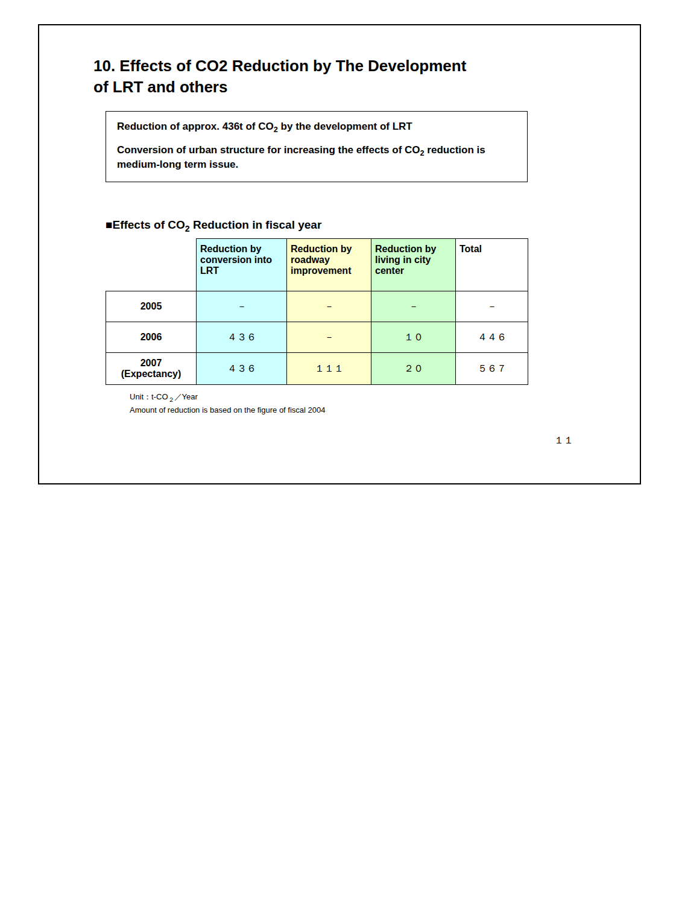10. Effects of CO2 Reduction by The Development
of LRT and others
Reduction of approx. 436t of CO2 by the development of LRT
Conversion of urban structure for increasing the effects of CO2 reduction is medium-long term issue.
■Effects of CO2 Reduction in fiscal year
| | Reduction by conversion into LRT | Reduction by roadway improvement | Reduction by living in city center | Total |
| --- | --- | --- | --- | --- |
| 2005 | － | － | － | － |
| 2006 | ４３６ | － | １０ | ４４６ |
| 2007 (Expectancy) | ４３６ | １１１ | ２０ | ５６７ |
Unit：t-CO２／Year
Amount of reduction is based on the figure of fiscal 2004
１１